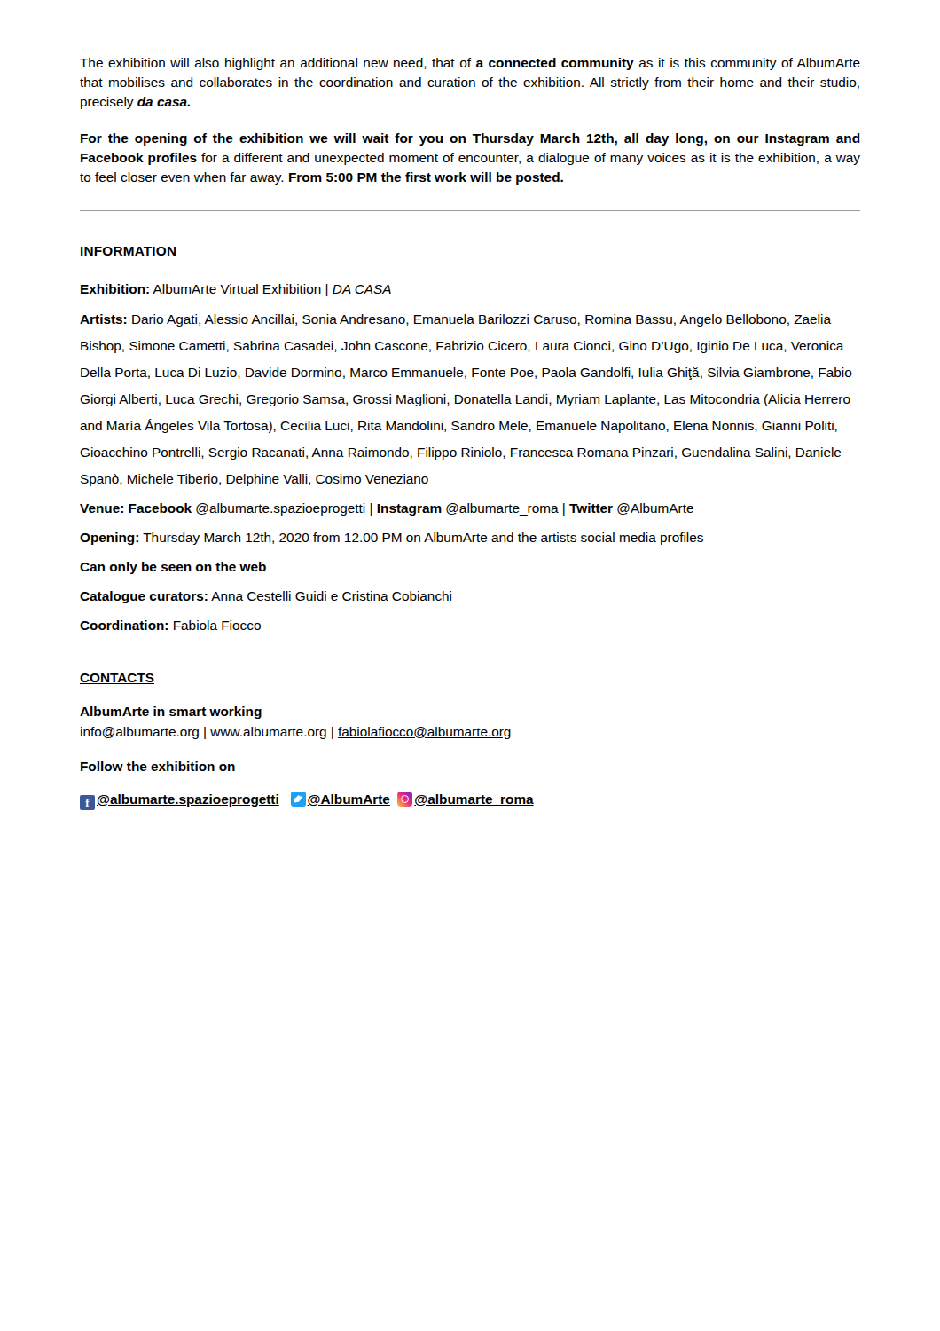The exhibition will also highlight an additional new need, that of a connected community as it is this community of AlbumArte that mobilises and collaborates in the coordination and curation of the exhibition. All strictly from their home and their studio, precisely da casa.
For the opening of the exhibition we will wait for you on Thursday March 12th, all day long, on our Instagram and Facebook profiles for a different and unexpected moment of encounter, a dialogue of many voices as it is the exhibition, a way to feel closer even when far away. From 5:00 PM the first work will be posted.
INFORMATION
Exhibition: AlbumArte Virtual Exhibition | DA CASA
Artists: Dario Agati, Alessio Ancillai, Sonia Andresano, Emanuela Barilozzi Caruso, Romina Bassu, Angelo Bellobono, Zaelia Bishop, Simone Cametti, Sabrina Casadei, John Cascone, Fabrizio Cicero, Laura Cionci, Gino D’Ugo, Iginio De Luca, Veronica Della Porta, Luca Di Luzio, Davide Dormino, Marco Emmanuele, Fonte Poe, Paola Gandolfi, Iulia Ghiţă, Silvia Giambrone, Fabio Giorgi Alberti, Luca Grechi, Gregorio Samsa, Grossi Maglioni, Donatella Landi, Myriam Laplante, Las Mitocondria (Alicia Herrero and María Ángeles Vila Tortosa), Cecilia Luci, Rita Mandolini, Sandro Mele, Emanuele Napolitano, Elena Nonnis, Gianni Politi, Gioacchino Pontrelli, Sergio Racanati, Anna Raimondo, Filippo Riniolo, Francesca Romana Pinzari, Guendalina Salini, Daniele Spanò, Michele Tiberio, Delphine Valli, Cosimo Veneziano
Venue: Facebook @albumarte.spazioeprogetti | Instagram @albumarte_roma | Twitter @AlbumArte
Opening: Thursday March 12th, 2020 from 12.00 PM on AlbumArte and the artists social media profiles
Can only be seen on the web
Catalogue curators: Anna Cestelli Guidi e Cristina Cobianchi
Coordination: Fabiola Fiocco
CONTACTS
AlbumArte in smart working
info@albumarte.org | www.albumarte.org | fabiolafiocco@albumarte.org
Follow the exhibition on
f@albumarte.spazioeprogetti @AlbumArte @albumarte_roma